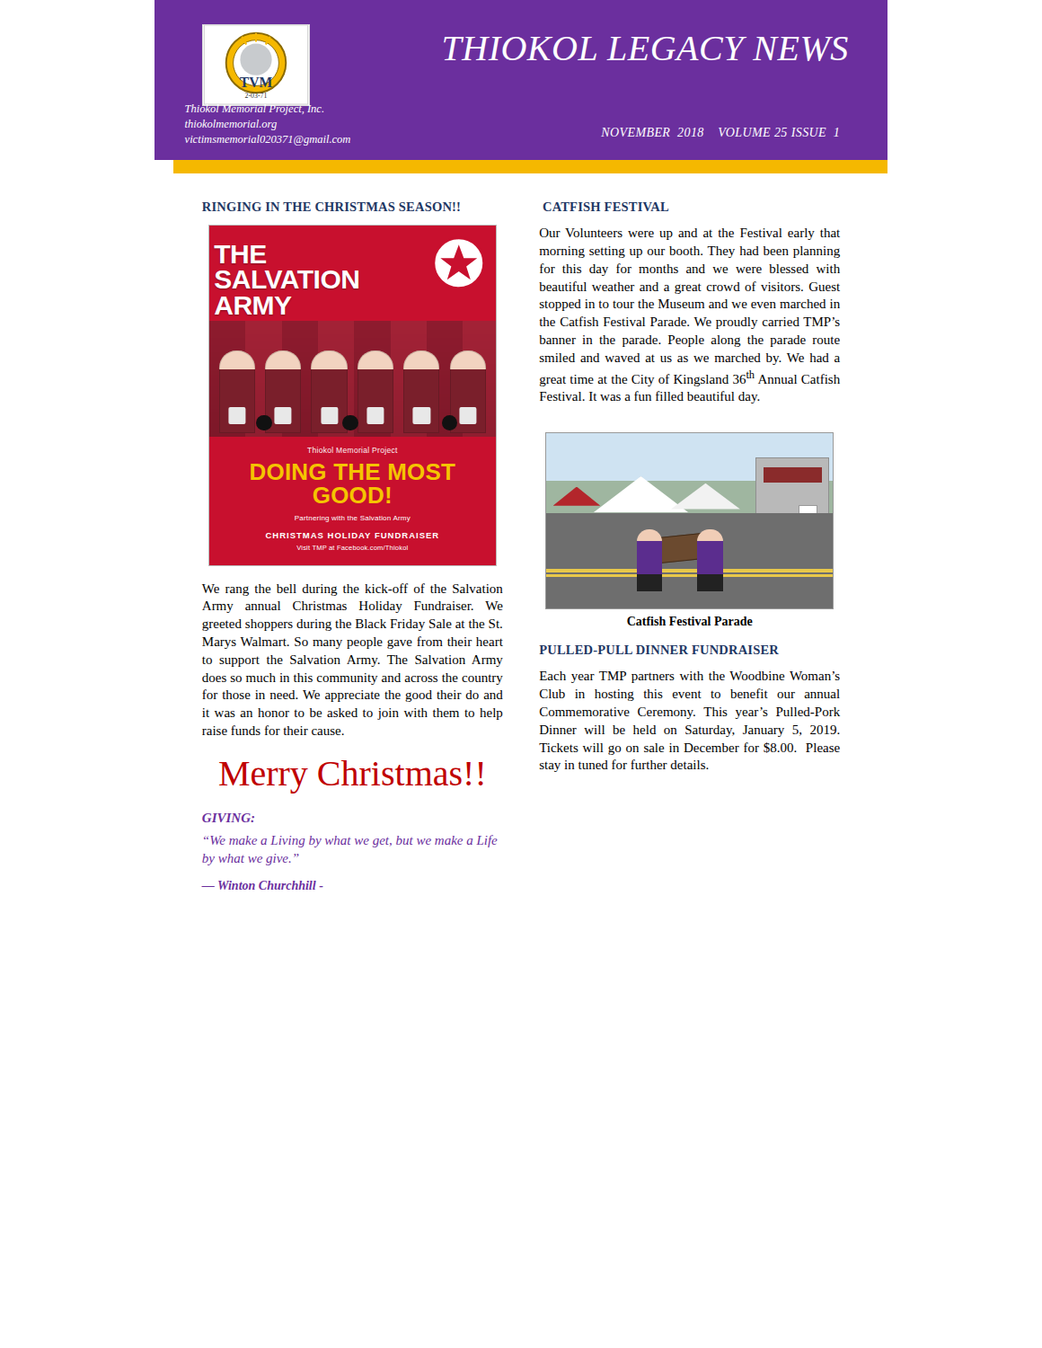TVM 2-03-71
THIOKOL LEGACY NEWS
Thiokol Memorial Project, Inc.
thiokolmemorial.org
victimsmemorial020371@gmail.com
NOVEMBER 2018 VOLUME 25 ISSUE 1
RINGING IN THE CHRISTMAS SEASON!!
THE
SALVATION
ARMY
Thiokol Memorial Project
DOING THE MOST
GOOD!
Partnering with the Salvation Army
CHRISTMAS HOLIDAY FUNDRAISER
Visit TMP at Facebook.com/Thiokol
We rang the bell during the kick-off of the Salvation Army annual Christmas Holiday Fundraiser. We greeted shoppers during the Black Friday Sale at the St. Marys Walmart. So many people gave from their heart to support the Salvation Army. The Salvation Army does so much in this community and across the country for those in need. We appreciate the good their do and it was an honor to be asked to join with them to help raise funds for their cause.
Merry Christmas!!
GIVING:
“We make a Living by what we get, but we make a Life by what we give.”
— Winton Churchhill -
CATFISH FESTIVAL
Our Volunteers were up and at the Festival early that morning setting up our booth. They had been planning for this day for months and we were blessed with beautiful weather and a great crowd of visitors. Guest stopped in to tour the Museum and we even marched in the Catfish Festival Parade. We proudly carried TMP’s banner in the parade. People along the parade route smiled and waved at us as we marched by. We had a great time at the City of Kingsland 36th Annual Catfish Festival. It was a fun filled beautiful day.
Catfish Festival Parade
PULLED-PULL DINNER FUNDRAISER
Each year TMP partners with the Woodbine Woman’s Club in hosting this event to benefit our annual Commemorative Ceremony. This year’s Pulled-Pork Dinner will be held on Saturday, January 5, 2019. Tickets will go on sale in December for $8.00. Please stay in tuned for further details.